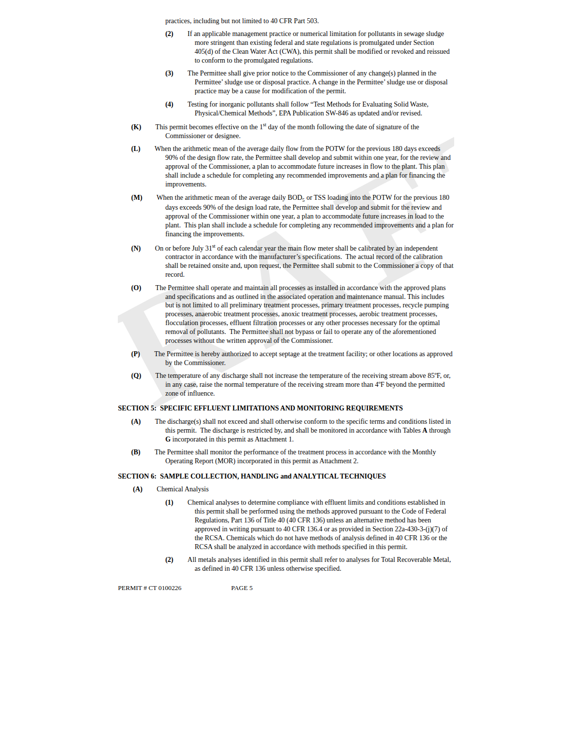DRAFT
practices, including but not limited to 40 CFR Part 503.
(2) If an applicable management practice or numerical limitation for pollutants in sewage sludge more stringent than existing federal and state regulations is promulgated under Section 405(d) of the Clean Water Act (CWA), this permit shall be modified or revoked and reissued to conform to the promulgated regulations.
(3) The Permittee shall give prior notice to the Commissioner of any change(s) planned in the Permittee’ sludge use or disposal practice. A change in the Permittee’ sludge use or disposal practice may be a cause for modification of the permit.
(4) Testing for inorganic pollutants shall follow “Test Methods for Evaluating Solid Waste, Physical/Chemical Methods”, EPA Publication SW-846 as updated and/or revised.
(K) This permit becomes effective on the 1st day of the month following the date of signature of the Commissioner or designee.
(L) When the arithmetic mean of the average daily flow from the POTW for the previous 180 days exceeds 90% of the design flow rate, the Permittee shall develop and submit within one year, for the review and approval of the Commissioner, a plan to accommodate future increases in flow to the plant. This plan shall include a schedule for completing any recommended improvements and a plan for financing the improvements.
(M) When the arithmetic mean of the average daily BOD5 or TSS loading into the POTW for the previous 180 days exceeds 90% of the design load rate, the Permittee shall develop and submit for the review and approval of the Commissioner within one year, a plan to accommodate future increases in load to the plant. This plan shall include a schedule for completing any recommended improvements and a plan for financing the improvements.
(N) On or before July 31st of each calendar year the main flow meter shall be calibrated by an independent contractor in accordance with the manufacturer’s specifications. The actual record of the calibration shall be retained onsite and, upon request, the Permittee shall submit to the Commissioner a copy of that record.
(O) The Permittee shall operate and maintain all processes as installed in accordance with the approved plans and specifications and as outlined in the associated operation and maintenance manual. This includes but is not limited to all preliminary treatment processes, primary treatment processes, recycle pumping processes, anaerobic treatment processes, anoxic treatment processes, aerobic treatment processes, flocculation processes, effluent filtration processes or any other processes necessary for the optimal removal of pollutants. The Permittee shall not bypass or fail to operate any of the aforementioned processes without the written approval of the Commissioner.
(P) The Permittee is hereby authorized to accept septage at the treatment facility; or other locations as approved by the Commissioner.
(Q) The temperature of any discharge shall not increase the temperature of the receiving stream above 85ºF, or, in any case, raise the normal temperature of the receiving stream more than 4ºF beyond the permitted zone of influence.
SECTION 5: SPECIFIC EFFLUENT LIMITATIONS AND MONITORING REQUIREMENTS
(A) The discharge(s) shall not exceed and shall otherwise conform to the specific terms and conditions listed in this permit. The discharge is restricted by, and shall be monitored in accordance with Tables A through G incorporated in this permit as Attachment 1.
(B) The Permittee shall monitor the performance of the treatment process in accordance with the Monthly Operating Report (MOR) incorporated in this permit as Attachment 2.
SECTION 6: SAMPLE COLLECTION, HANDLING and ANALYTICAL TECHNIQUES
(A) Chemical Analysis
(1) Chemical analyses to determine compliance with effluent limits and conditions established in this permit shall be performed using the methods approved pursuant to the Code of Federal Regulations, Part 136 of Title 40 (40 CFR 136) unless an alternative method has been approved in writing pursuant to 40 CFR 136.4 or as provided in Section 22a-430-3-(j)(7) of the RCSA. Chemicals which do not have methods of analysis defined in 40 CFR 136 or the RCSA shall be analyzed in accordance with methods specified in this permit.
(2) All metals analyses identified in this permit shall refer to analyses for Total Recoverable Metal, as defined in 40 CFR 136 unless otherwise specified.
PERMIT # CT 0100226PAGE 5